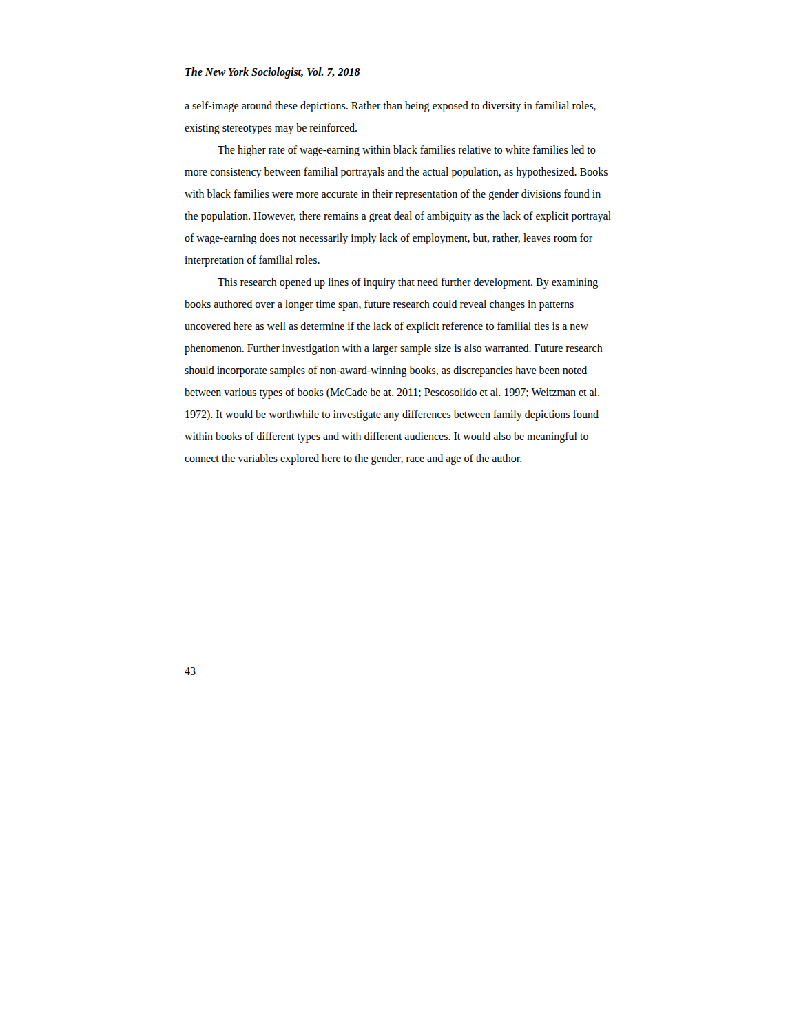The New York Sociologist, Vol. 7, 2018
a self-image around these depictions. Rather than being exposed to diversity in familial roles, existing stereotypes may be reinforced.
The higher rate of wage-earning within black families relative to white families led to more consistency between familial portrayals and the actual population, as hypothesized. Books with black families were more accurate in their representation of the gender divisions found in the population. However, there remains a great deal of ambiguity as the lack of explicit portrayal of wage-earning does not necessarily imply lack of employment, but, rather, leaves room for interpretation of familial roles.
This research opened up lines of inquiry that need further development. By examining books authored over a longer time span, future research could reveal changes in patterns uncovered here as well as determine if the lack of explicit reference to familial ties is a new phenomenon. Further investigation with a larger sample size is also warranted. Future research should incorporate samples of non-award-winning books, as discrepancies have been noted between various types of books (McCade be at. 2011; Pescosolido et al. 1997; Weitzman et al. 1972). It would be worthwhile to investigate any differences between family depictions found within books of different types and with different audiences. It would also be meaningful to connect the variables explored here to the gender, race and age of the author.
43